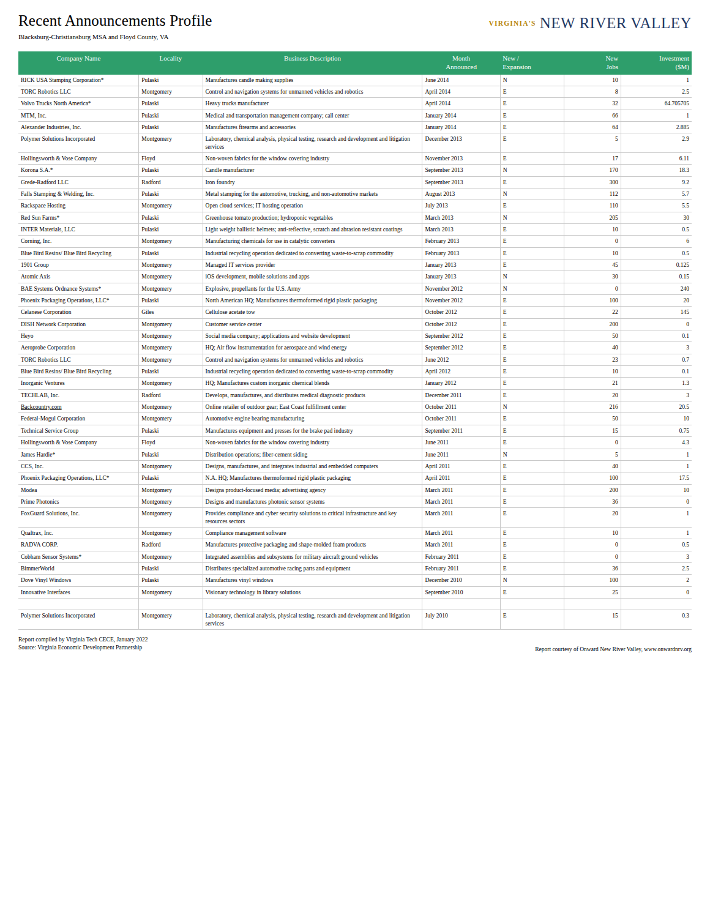Recent Announcements Profile
Blacksburg-Christiansburg MSA and Floyd County, VA
VIRGINIA'S NEW RIVER VALLEY
| Company Name | Locality | Business Description | Month Announced | New / Expansion | New Jobs | Investment ($M) |
| --- | --- | --- | --- | --- | --- | --- |
| RICK USA Stamping Corporation* | Pulaski | Manufactures candle making supplies | June 2014 | N | 10 | 1 |
| TORC Robotics LLC | Montgomery | Control and navigation systems for unmanned vehicles and robotics | April 2014 | E | 8 | 2.5 |
| Volvo Trucks North America* | Pulaski | Heavy trucks manufacturer | April 2014 | E | 32 | 64.705705 |
| MTM, Inc. | Pulaski | Medical and transportation management company; call center | January 2014 | E | 66 | 1 |
| Alexander Industries, Inc. | Pulaski | Manufactures firearms and accessories | January 2014 | E | 64 | 2.885 |
| Polymer Solutions Incorporated | Montgomery | Laboratory, chemical analysis, physical testing, research and development and litigation services | December 2013 | E | 5 | 2.9 |
| Hollingsworth & Vose Company | Floyd | Non-woven fabrics for the window covering industry | November 2013 | E | 17 | 6.11 |
| Korona S.A.* | Pulaski | Candle manufacturer | September 2013 | N | 170 | 18.3 |
| Grede-Radford LLC | Radford | Iron foundry | September 2013 | E | 300 | 9.2 |
| Falls Stamping & Welding, Inc. | Pulaski | Metal stamping for the automotive, trucking, and non-automotive markets | August 2013 | N | 112 | 5.7 |
| Rackspace Hosting | Montgomery | Open cloud services; IT hosting operation | July 2013 | E | 110 | 5.5 |
| Red Sun Farms* | Pulaski | Greenhouse tomato production; hydroponic vegetables | March 2013 | N | 205 | 30 |
| INTER Materials, LLC | Pulaski | Light weight ballistic helmets; anti-reflective, scratch and abrasion resistant coatings | March 2013 | E | 10 | 0.5 |
| Corning, Inc. | Montgomery | Manufacturing chemicals for use in catalytic converters | February 2013 | E | 0 | 6 |
| Blue Bird Resins/ Blue Bird Recycling | Pulaski | Industrial recycling operation dedicated to converting waste-to-scrap commodity | February 2013 | E | 10 | 0.5 |
| 1901 Group | Montgomery | Managed IT services provider | January 2013 | E | 45 | 0.125 |
| Atomic Axis | Montgomery | iOS development, mobile solutions and apps | January 2013 | N | 30 | 0.15 |
| BAE Systems Ordnance Systems* | Montgomery | Explosive, propellants for the U.S. Army | November 2012 | N | 0 | 240 |
| Phoenix Packaging Operations, LLC* | Pulaski | North American HQ; Manufactures thermoformed rigid plastic packaging | November 2012 | E | 100 | 20 |
| Celanese Corporation | Giles | Cellulose acetate tow | October 2012 | E | 22 | 145 |
| DISH Network Corporation | Montgomery | Customer service center | October 2012 | E | 200 | 0 |
| Heyo | Montgomery | Social media company; applications and website development | September 2012 | E | 50 | 0.1 |
| Aeroprobe Corporation | Montgomery | HQ; Air flow instrumentation for aerospace and wind energy | September 2012 | E | 40 | 3 |
| TORC Robotics LLC | Montgomery | Control and navigation systems for unmanned vehicles and robotics | June 2012 | E | 23 | 0.7 |
| Blue Bird Resins/ Blue Bird Recycling | Pulaski | Industrial recycling operation dedicated to converting waste-to-scrap commodity | April 2012 | E | 10 | 0.1 |
| Inorganic Ventures | Montgomery | HQ; Manufactures custom inorganic chemical blends | January 2012 | E | 21 | 1.3 |
| TECHLAB, Inc. | Radford | Develops, manufactures, and distributes medical diagnostic products | December 2011 | E | 20 | 3 |
| Backcountry.com | Montgomery | Online retailer of outdoor gear; East Coast fulfillment center | October 2011 | N | 216 | 20.5 |
| Federal-Mogul Corporation | Montgomery | Automotive engine bearing manufacturing | October 2011 | E | 50 | 10 |
| Technical Service Group | Pulaski | Manufactures equipment and presses for the brake pad industry | September 2011 | E | 15 | 0.75 |
| Hollingsworth & Vose Company | Floyd | Non-woven fabrics for the window covering industry | June 2011 | E | 0 | 4.3 |
| James Hardie* | Pulaski | Distribution operations; fiber-cement siding | June 2011 | N | 5 | 1 |
| CCS, Inc. | Montgomery | Designs, manufactures, and integrates industrial and embedded computers | April 2011 | E | 40 | 1 |
| Phoenix Packaging Operations, LLC* | Pulaski | N.A. HQ; Manufactures thermoformed rigid plastic packaging | April 2011 | E | 100 | 17.5 |
| Modea | Montgomery | Designs product-focused media; advertising agency | March 2011 | E | 200 | 10 |
| Prime Photonics | Montgomery | Designs and manufactures photonic sensor systems | March 2011 | E | 36 | 0 |
| FoxGuard Solutions, Inc. | Montgomery | Provides compliance and cyber security solutions to critical infrastructure and key resources sectors | March 2011 | E | 20 | 1 |
| Qualtrax, Inc. | Montgomery | Compliance management software | March 2011 | E | 10 | 1 |
| RADVA CORP. | Radford | Manufactures protective packaging and shape-molded foam products | March 2011 | E | 0 | 0.5 |
| Cobham Sensor Systems* | Montgomery | Integrated assemblies and subsystems for military aircraft ground vehicles | February 2011 | E | 0 | 3 |
| BimmerWorld | Pulaski | Distributes specialized automotive racing parts and equipment | February 2011 | E | 36 | 2.5 |
| Dove Vinyl Windows | Pulaski | Manufactures vinyl windows | December 2010 | N | 100 | 2 |
| Innovative Interfaces | Montgomery | Visionary technology in library solutions | September 2010 | E | 25 | 0 |
| Polymer Solutions Incorporated | Montgomery | Laboratory, chemical analysis, physical testing, research and development and litigation services | July 2010 | E | 15 | 0.3 |
Report compiled by Virginia Tech CECE, January 2022
Source: Virginia Economic Development Partnership
Report courtesy of Onward New River Valley, www.onwardnrv.org